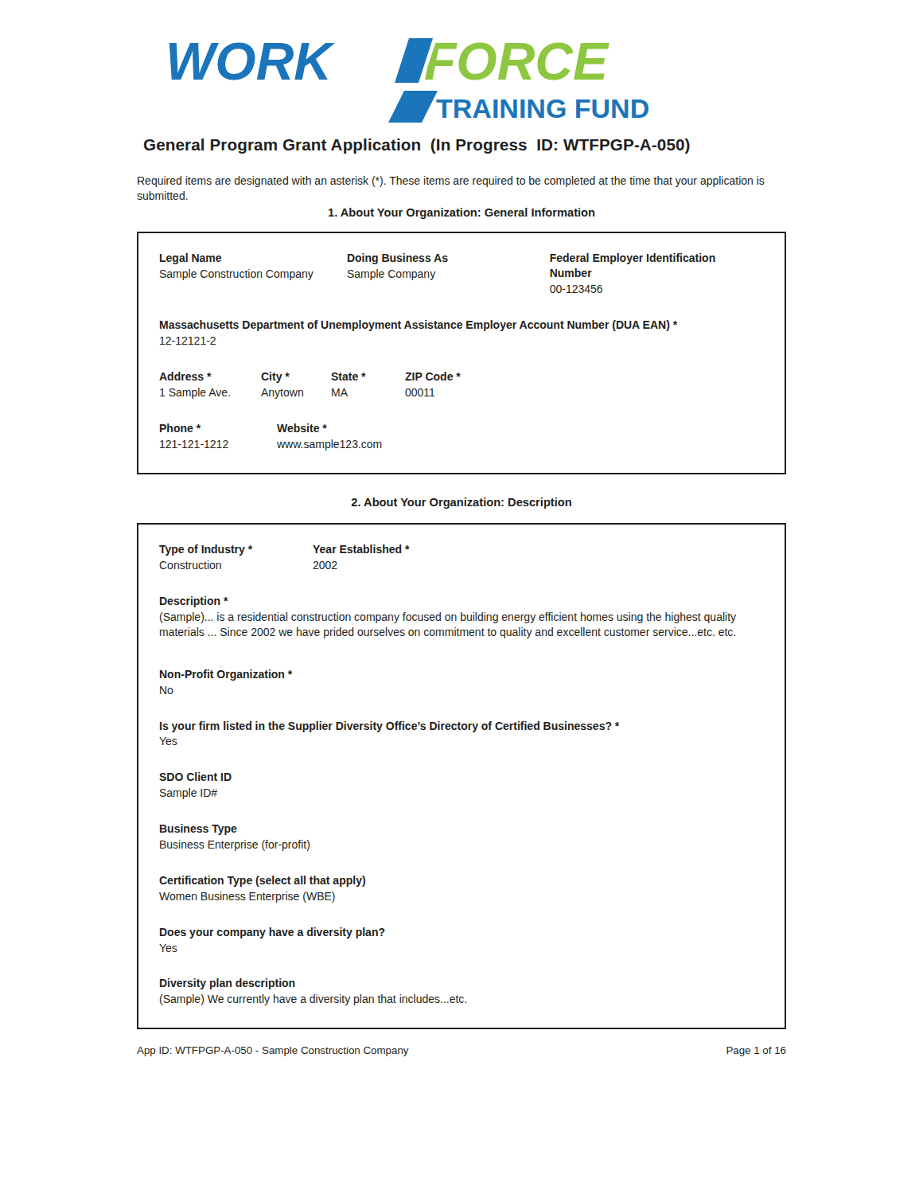WORK FORCE TRAINING FUND
General Program Grant Application (In Progress ID: WTFPGP-A-050)
Required items are designated with an asterisk (*). These items are required to be completed at the time that your application is submitted.
1. About Your Organization: General Information
Legal Name
Sample Construction Company
Doing Business As
Sample Company
Federal Employer Identification Number
00-123456
Massachusetts Department of Unemployment Assistance Employer Account Number (DUA EAN) *
12-12121-2
Address *
1 Sample Ave.
City *
Anytown
State *
MA
ZIP Code *
00011
Phone *
121-121-1212
Website *
www.sample123.com
2. About Your Organization: Description
Type of Industry *
Construction
Year Established *
2002
Description *
(Sample)... is a residential construction company focused on building energy efficient homes using the highest quality materials ... Since 2002 we have prided ourselves on commitment to quality and excellent customer service...etc. etc.
Non-Profit Organization *
No
Is your firm listed in the Supplier Diversity Office’s Directory of Certified Businesses? *
Yes
SDO Client ID
Sample ID#
Business Type
Business Enterprise (for-profit)
Certification Type (select all that apply)
Women Business Enterprise (WBE)
Does your company have a diversity plan?
Yes
Diversity plan description
(Sample) We currently have a diversity plan that includes...etc.
App ID: WTFPGP-A-050 - Sample Construction Company
Page 1 of 16